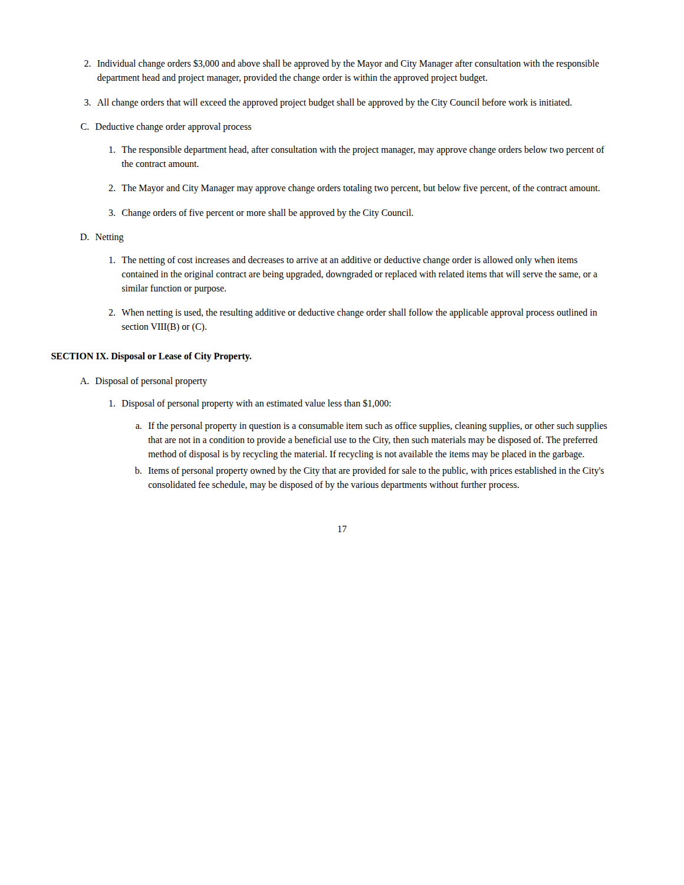Individual change orders $3,000 and above shall be approved by the Mayor and City Manager after consultation with the responsible department head and project manager, provided the change order is within the approved project budget.
All change orders that will exceed the approved project budget shall be approved by the City Council before work is initiated.
Deductive change order approval process
The responsible department head, after consultation with the project manager, may approve change orders below two percent of the contract amount.
The Mayor and City Manager may approve change orders totaling two percent, but below five percent, of the contract amount.
Change orders of five percent or more shall be approved by the City Council.
Netting
The netting of cost increases and decreases to arrive at an additive or deductive change order is allowed only when items contained in the original contract are being upgraded, downgraded or replaced with related items that will serve the same, or a similar function or purpose.
When netting is used, the resulting additive or deductive change order shall follow the applicable approval process outlined in section VIII(B) or (C).
SECTION IX. Disposal or Lease of City Property.
Disposal of personal property
Disposal of personal property with an estimated value less than $1,000:
If the personal property in question is a consumable item such as office supplies, cleaning supplies, or other such supplies that are not in a condition to provide a beneficial use to the City, then such materials may be disposed of. The preferred method of disposal is by recycling the material. If recycling is not available the items may be placed in the garbage.
Items of personal property owned by the City that are provided for sale to the public, with prices established in the City's consolidated fee schedule, may be disposed of by the various departments without further process.
17